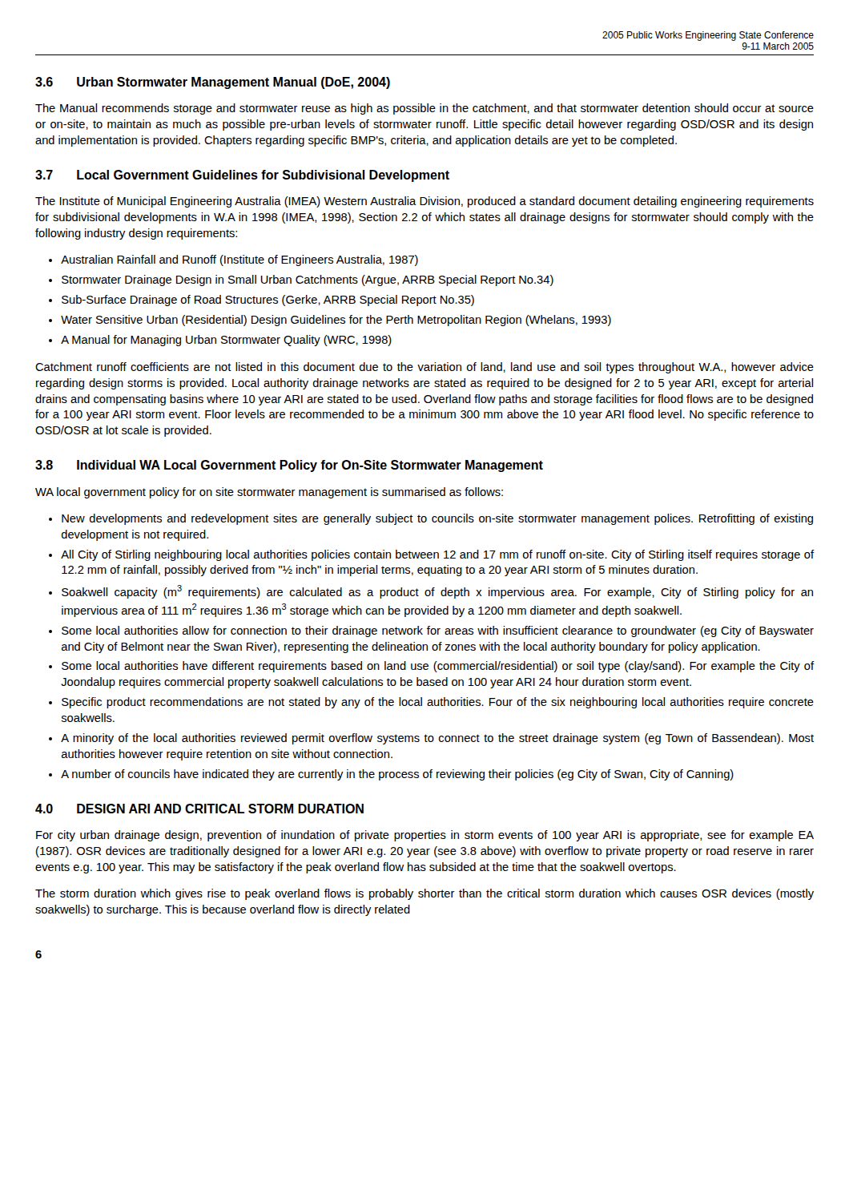2005 Public Works Engineering State Conference
9-11 March 2005
3.6 Urban Stormwater Management Manual (DoE, 2004)
The Manual recommends storage and stormwater reuse as high as possible in the catchment, and that stormwater detention should occur at source or on-site, to maintain as much as possible pre-urban levels of stormwater runoff. Little specific detail however regarding OSD/OSR and its design and implementation is provided. Chapters regarding specific BMP's, criteria, and application details are yet to be completed.
3.7 Local Government Guidelines for Subdivisional Development
The Institute of Municipal Engineering Australia (IMEA) Western Australia Division, produced a standard document detailing engineering requirements for subdivisional developments in W.A in 1998 (IMEA, 1998), Section 2.2 of which states all drainage designs for stormwater should comply with the following industry design requirements:
Australian Rainfall and Runoff (Institute of Engineers Australia, 1987)
Stormwater Drainage Design in Small Urban Catchments (Argue, ARRB Special Report No.34)
Sub-Surface Drainage of Road Structures (Gerke, ARRB Special Report No.35)
Water Sensitive Urban (Residential) Design Guidelines for the Perth Metropolitan Region (Whelans, 1993)
A Manual for Managing Urban Stormwater Quality (WRC, 1998)
Catchment runoff coefficients are not listed in this document due to the variation of land, land use and soil types throughout W.A., however advice regarding design storms is provided. Local authority drainage networks are stated as required to be designed for 2 to 5 year ARI, except for arterial drains and compensating basins where 10 year ARI are stated to be used. Overland flow paths and storage facilities for flood flows are to be designed for a 100 year ARI storm event. Floor levels are recommended to be a minimum 300 mm above the 10 year ARI flood level. No specific reference to OSD/OSR at lot scale is provided.
3.8 Individual WA Local Government Policy for On-Site Stormwater Management
WA local government policy for on site stormwater management is summarised as follows:
New developments and redevelopment sites are generally subject to councils on-site stormwater management polices. Retrofitting of existing development is not required.
All City of Stirling neighbouring local authorities policies contain between 12 and 17 mm of runoff on-site. City of Stirling itself requires storage of 12.2 mm of rainfall, possibly derived from "½ inch" in imperial terms, equating to a 20 year ARI storm of 5 minutes duration.
Soakwell capacity (m3 requirements) are calculated as a product of depth x impervious area. For example, City of Stirling policy for an impervious area of 111 m2 requires 1.36 m3 storage which can be provided by a 1200 mm diameter and depth soakwell.
Some local authorities allow for connection to their drainage network for areas with insufficient clearance to groundwater (eg City of Bayswater and City of Belmont near the Swan River), representing the delineation of zones with the local authority boundary for policy application.
Some local authorities have different requirements based on land use (commercial/residential) or soil type (clay/sand). For example the City of Joondalup requires commercial property soakwell calculations to be based on 100 year ARI 24 hour duration storm event.
Specific product recommendations are not stated by any of the local authorities. Four of the six neighbouring local authorities require concrete soakwells.
A minority of the local authorities reviewed permit overflow systems to connect to the street drainage system (eg Town of Bassendean). Most authorities however require retention on site without connection.
A number of councils have indicated they are currently in the process of reviewing their policies (eg City of Swan, City of Canning)
4.0 DESIGN ARI AND CRITICAL STORM DURATION
For city urban drainage design, prevention of inundation of private properties in storm events of 100 year ARI is appropriate, see for example EA (1987). OSR devices are traditionally designed for a lower ARI e.g. 20 year (see 3.8 above) with overflow to private property or road reserve in rarer events e.g. 100 year. This may be satisfactory if the peak overland flow has subsided at the time that the soakwell overtops.
The storm duration which gives rise to peak overland flows is probably shorter than the critical storm duration which causes OSR devices (mostly soakwells) to surcharge. This is because overland flow is directly related
6